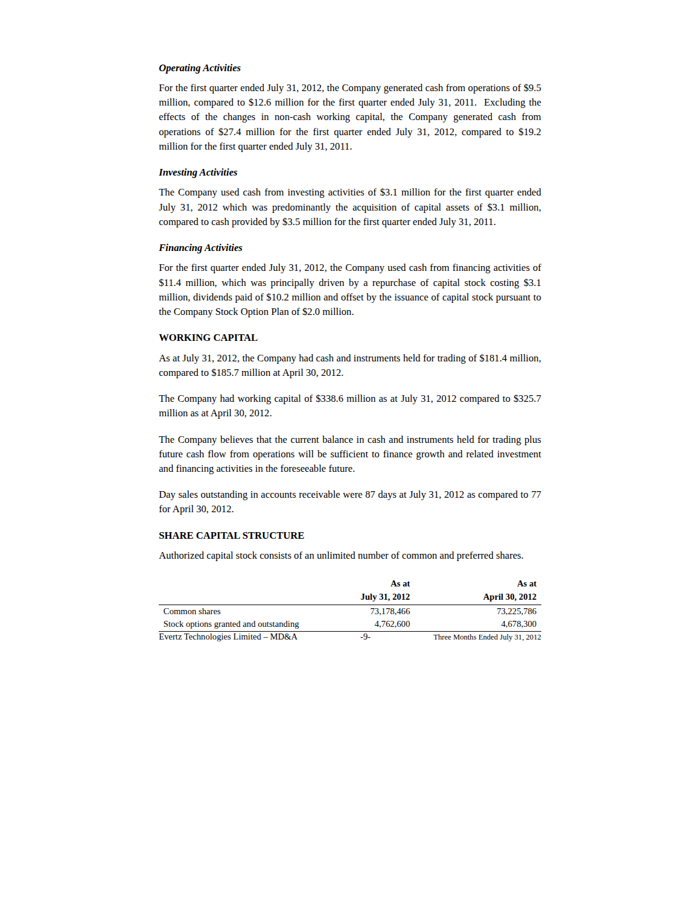Operating Activities
For the first quarter ended July 31, 2012, the Company generated cash from operations of $9.5 million, compared to $12.6 million for the first quarter ended July 31, 2011. Excluding the effects of the changes in non-cash working capital, the Company generated cash from operations of $27.4 million for the first quarter ended July 31, 2012, compared to $19.2 million for the first quarter ended July 31, 2011.
Investing Activities
The Company used cash from investing activities of $3.1 million for the first quarter ended July 31, 2012 which was predominantly the acquisition of capital assets of $3.1 million, compared to cash provided by $3.5 million for the first quarter ended July 31, 2011.
Financing Activities
For the first quarter ended July 31, 2012, the Company used cash from financing activities of $11.4 million, which was principally driven by a repurchase of capital stock costing $3.1 million, dividends paid of $10.2 million and offset by the issuance of capital stock pursuant to the Company Stock Option Plan of $2.0 million.
WORKING CAPITAL
As at July 31, 2012, the Company had cash and instruments held for trading of $181.4 million, compared to $185.7 million at April 30, 2012.
The Company had working capital of $338.6 million as at July 31, 2012 compared to $325.7 million as at April 30, 2012.
The Company believes that the current balance in cash and instruments held for trading plus future cash flow from operations will be sufficient to finance growth and related investment and financing activities in the foreseeable future.
Day sales outstanding in accounts receivable were 87 days at July 31, 2012 as compared to 77 for April 30, 2012.
SHARE CAPITAL STRUCTURE
Authorized capital stock consists of an unlimited number of common and preferred shares.
| | As at | As at |
| --- | --- | --- |
| | July 31, 2012 | April 30, 2012 |
| Common shares | 73,178,466 | 73,225,786 |
| Stock options granted and outstanding | 4,762,600 | 4,678,300 |
Evertz Technologies Limited – MD&A -9- Three Months Ended July 31, 2012